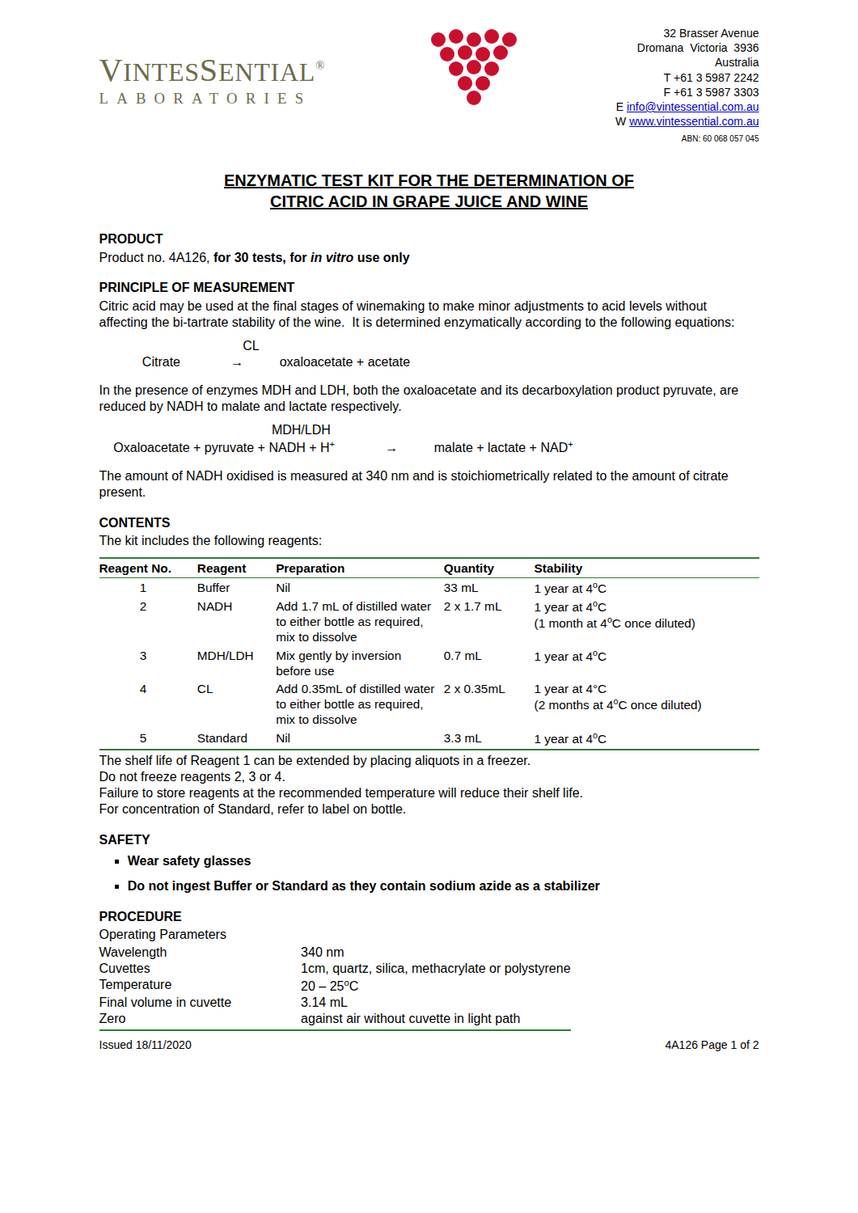VINTES SENTIAL®
LABORATORIES
32 Brasser Avenue
Dromana Victoria 3936
Australia
T +61 3 5987 2242
F +61 3 5987 3303
E info@vintessential.com.au
W www.vintessential.com.au
ABN: 60 068 057 045
ENZYMATIC TEST KIT FOR THE DETERMINATION OF
CITRIC ACID IN GRAPE JUICE AND WINE
PRODUCT
Product no. 4A126, for 30 tests, for in vitro use only
PRINCIPLE OF MEASUREMENT
Citric acid may be used at the final stages of winemaking to make minor adjustments to acid levels without affecting the bi-tartrate stability of the wine. It is determined enzymatically according to the following equations:
CL Citrate → oxaloacetate + acetate
In the presence of enzymes MDH and LDH, both the oxaloacetate and its decarboxylation product pyruvate, are reduced by NADH to malate and lactate respectively.
MDH/LDH Oxaloacetate + pyruvate + NADH + H+ → malate + lactate + NAD+
The amount of NADH oxidised is measured at 340 nm and is stoichiometrically related to the amount of citrate present.
CONTENTS
The kit includes the following reagents:
| Reagent No. | Reagent | Preparation | Quantity | Stability |
| --- | --- | --- | --- | --- |
| 1 | Buffer | Nil | 33 mL | 1 year at 4 o C |
| 2 | NADH | Add 1.7 mL of distilled water to either bottle as required, mix to dissolve | 2 x 1.7 mL | 1 year at 4 o C (1 month at 4 o C once diluted) |
| 3 | MDH/LDH | Mix gently by inversion before use | 0.7 mL | 1 year at 4 o C |
| 4 | CL | Add 0.35mL of distilled water to either bottle as required, mix to dissolve | 2 x 0.35mL | 1 year at 4°C (2 months at 4 o C once diluted) |
| 5 | Standard | Nil | 3.3 mL | 1 year at 4 o C |
The shelf life of Reagent 1 can be extended by placing aliquots in a freezer.
Do not freeze reagents 2, 3 or 4.
Failure to store reagents at the recommended temperature will reduce their shelf life.
For concentration of Standard, refer to label on bottle.
SAFETY
Wear safety glasses
Do not ingest Buffer or Standard as they contain sodium azide as a stabilizer
PROCEDURE
Operating Parameters
| Wavelength | 340 nm |
| Cuvettes | 1cm, quartz, silica, methacrylate or polystyrene |
| Temperature | 20 – 25 o C |
| Final volume in cuvette | 3.14 mL |
| Zero | against air without cuvette in light path |
Issued 18/11/2020 4A126 Page 1 of 2